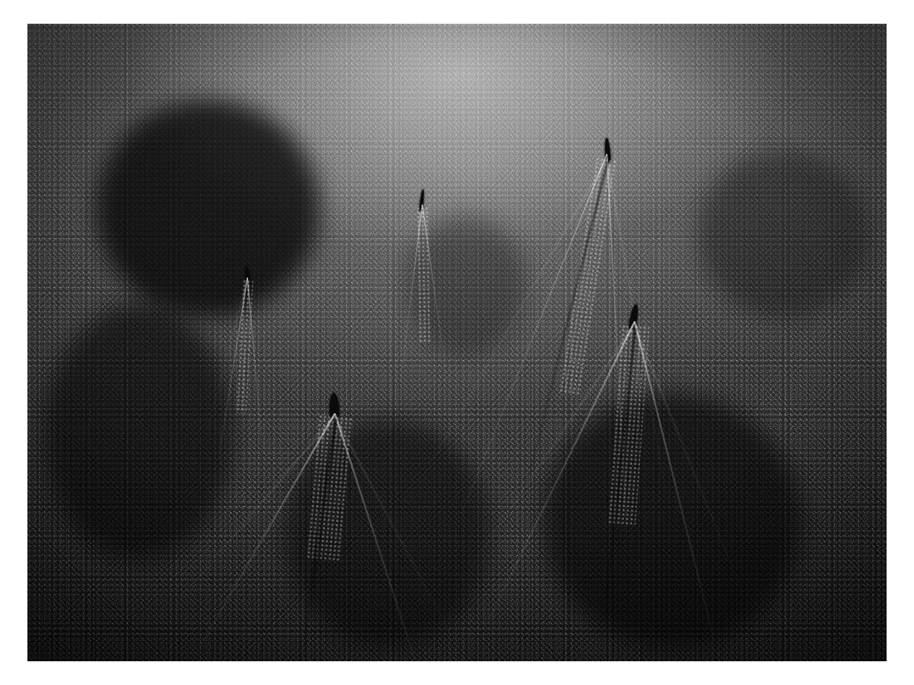Aerial view of boats and their wakes on sunlit water.